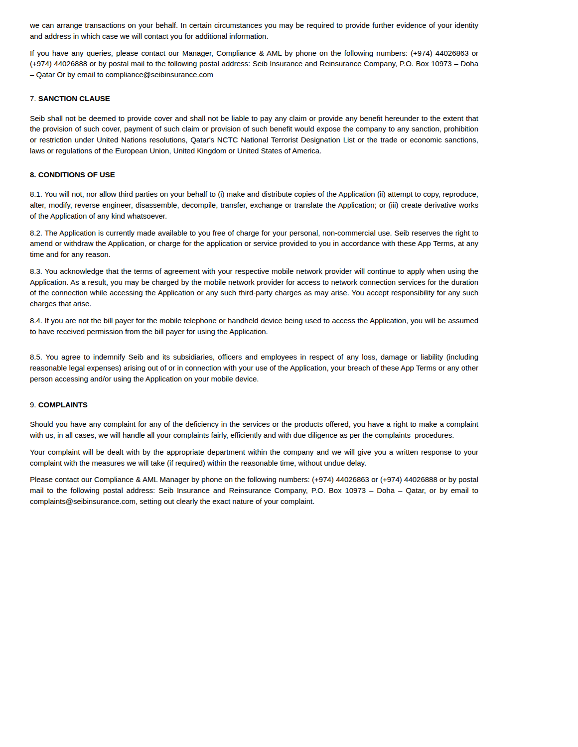we can arrange transactions on your behalf. In certain circumstances you may be required to provide further evidence of your identity and address in which case we will contact you for additional information.
If you have any queries, please contact our Manager, Compliance & AML by phone on the following numbers: (+974) 44026863 or (+974) 44026888 or by postal mail to the following postal address: Seib Insurance and Reinsurance Company, P.O. Box 10973 – Doha – Qatar Or by email to compliance@seibinsurance.com
7. SANCTION CLAUSE
Seib shall not be deemed to provide cover and shall not be liable to pay any claim or provide any benefit hereunder to the extent that the provision of such cover, payment of such claim or provision of such benefit would expose the company to any sanction, prohibition or restriction under United Nations resolutions, Qatar's NCTC National Terrorist Designation List or the trade or economic sanctions, laws or regulations of the European Union, United Kingdom or United States of America.
8. CONDITIONS OF USE
8.1. You will not, nor allow third parties on your behalf to (i) make and distribute copies of the Application (ii) attempt to copy, reproduce, alter, modify, reverse engineer, disassemble, decompile, transfer, exchange or translate the Application; or (iii) create derivative works of the Application of any kind whatsoever.
8.2. The Application is currently made available to you free of charge for your personal, non-commercial use. Seib reserves the right to amend or withdraw the Application, or charge for the application or service provided to you in accordance with these App Terms, at any time and for any reason.
8.3. You acknowledge that the terms of agreement with your respective mobile network provider will continue to apply when using the Application. As a result, you may be charged by the mobile network provider for access to network connection services for the duration of the connection while accessing the Application or any such third-party charges as may arise. You accept responsibility for any such charges that arise.
8.4. If you are not the bill payer for the mobile telephone or handheld device being used to access the Application, you will be assumed to have received permission from the bill payer for using the Application.
8.5. You agree to indemnify Seib and its subsidiaries, officers and employees in respect of any loss, damage or liability (including reasonable legal expenses) arising out of or in connection with your use of the Application, your breach of these App Terms or any other person accessing and/or using the Application on your mobile device.
9. COMPLAINTS
Should you have any complaint for any of the deficiency in the services or the products offered, you have a right to make a complaint with us, in all cases, we will handle all your complaints fairly, efficiently and with due diligence as per the complaints procedures.
Your complaint will be dealt with by the appropriate department within the company and we will give you a written response to your complaint with the measures we will take (if required) within the reasonable time, without undue delay.
Please contact our Compliance & AML Manager by phone on the following numbers: (+974) 44026863 or (+974) 44026888 or by postal mail to the following postal address: Seib Insurance and Reinsurance Company, P.O. Box 10973 – Doha – Qatar, or by email to complaints@seibinsurance.com, setting out clearly the exact nature of your complaint.